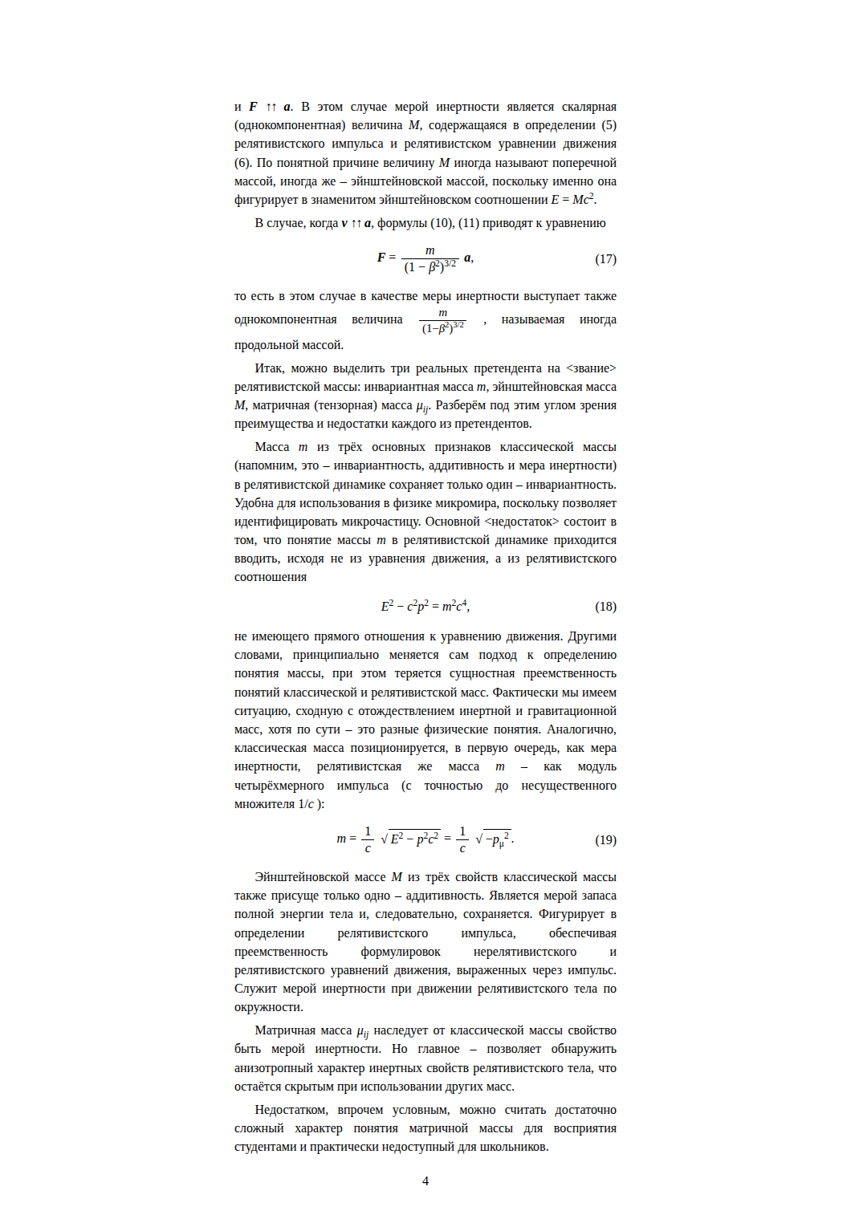и F ↑↑ a. В этом случае мерой инертности является скалярная (однокомпонентная) величина M, содержащаяся в определении (5) релятивистского импульса и релятивистском уравнении движения (6). По понятной причине величину M иногда называют поперечной массой, иногда же – эйнштейновской массой, поскольку именно она фигурирует в знаменитом эйнштейновском соотношении E = Mc2.
В случае, когда v ↑↑ a, формулы (10), (11) приводят к уравнению
F = m (1 − β2)3/2 a, (17)
то есть в этом случае в качестве меры инертности выступает также однокомпонентная величина m(1−β2)3/2 , называемая иногда продольной массой.
Итак, можно выделить три реальных претендента на <звание> релятивистской массы: инвариантная масса m, эйнштейновская масса M, матричная (тензорная) масса μij. Разберём под этим углом зрения преимущества и недостатки каждого из претендентов.
Масса m из трёх основных признаков классической массы (напомним, это – инвариантность, аддитивность и мера инертности) в релятивистской динамике сохраняет только один – инвариантность. Удобна для использования в физике микромира, поскольку позволяет идентифицировать микрочастицу. Основной <недостаток> состоит в том, что понятие массы m в релятивистской динамике приходится вводить, исходя не из уравнения движения, а из релятивистского соотношения
E2 − c2p2 = m2c4, (18)
не имеющего прямого отношения к уравнению движения. Другими словами, принципиально меняется сам подход к определению понятия массы, при этом теряется сущностная преемственность понятий классической и релятивистской масс. Фактически мы имеем ситуацию, сходную с отождествлением инертной и гравитационной масс, хотя по сути – это разные физические понятия. Аналогично, классическая масса позиционируется, в первую очередь, как мера инертности, релятивистская же масса m – как модуль четырёхмерного импульса (с точностью до несущественного множителя 1/c ):
m = 1 c √E2 − p2c2 = 1 c √−pμ2. (19)
Эйнштейновской массе M из трёх свойств классической массы также присуще только одно – аддитивность. Является мерой запаса полной энергии тела и, следовательно, сохраняется. Фигурирует в определении релятивистского импульса, обеспечивая преемственность формулировок нерелятивистского и релятивистского уравнений движения, выраженных через импульс. Служит мерой инертности при движении релятивистского тела по окружности.
Матричная масса μij наследует от классической массы свойство быть мерой инертности. Но главное – позволяет обнаружить анизотропный характер инертных свойств релятивистского тела, что остаётся скрытым при использовании других масс.
Недостатком, впрочем условным, можно считать достаточно сложный характер понятия матричной массы для восприятия студентами и практически недоступный для школьников.
4